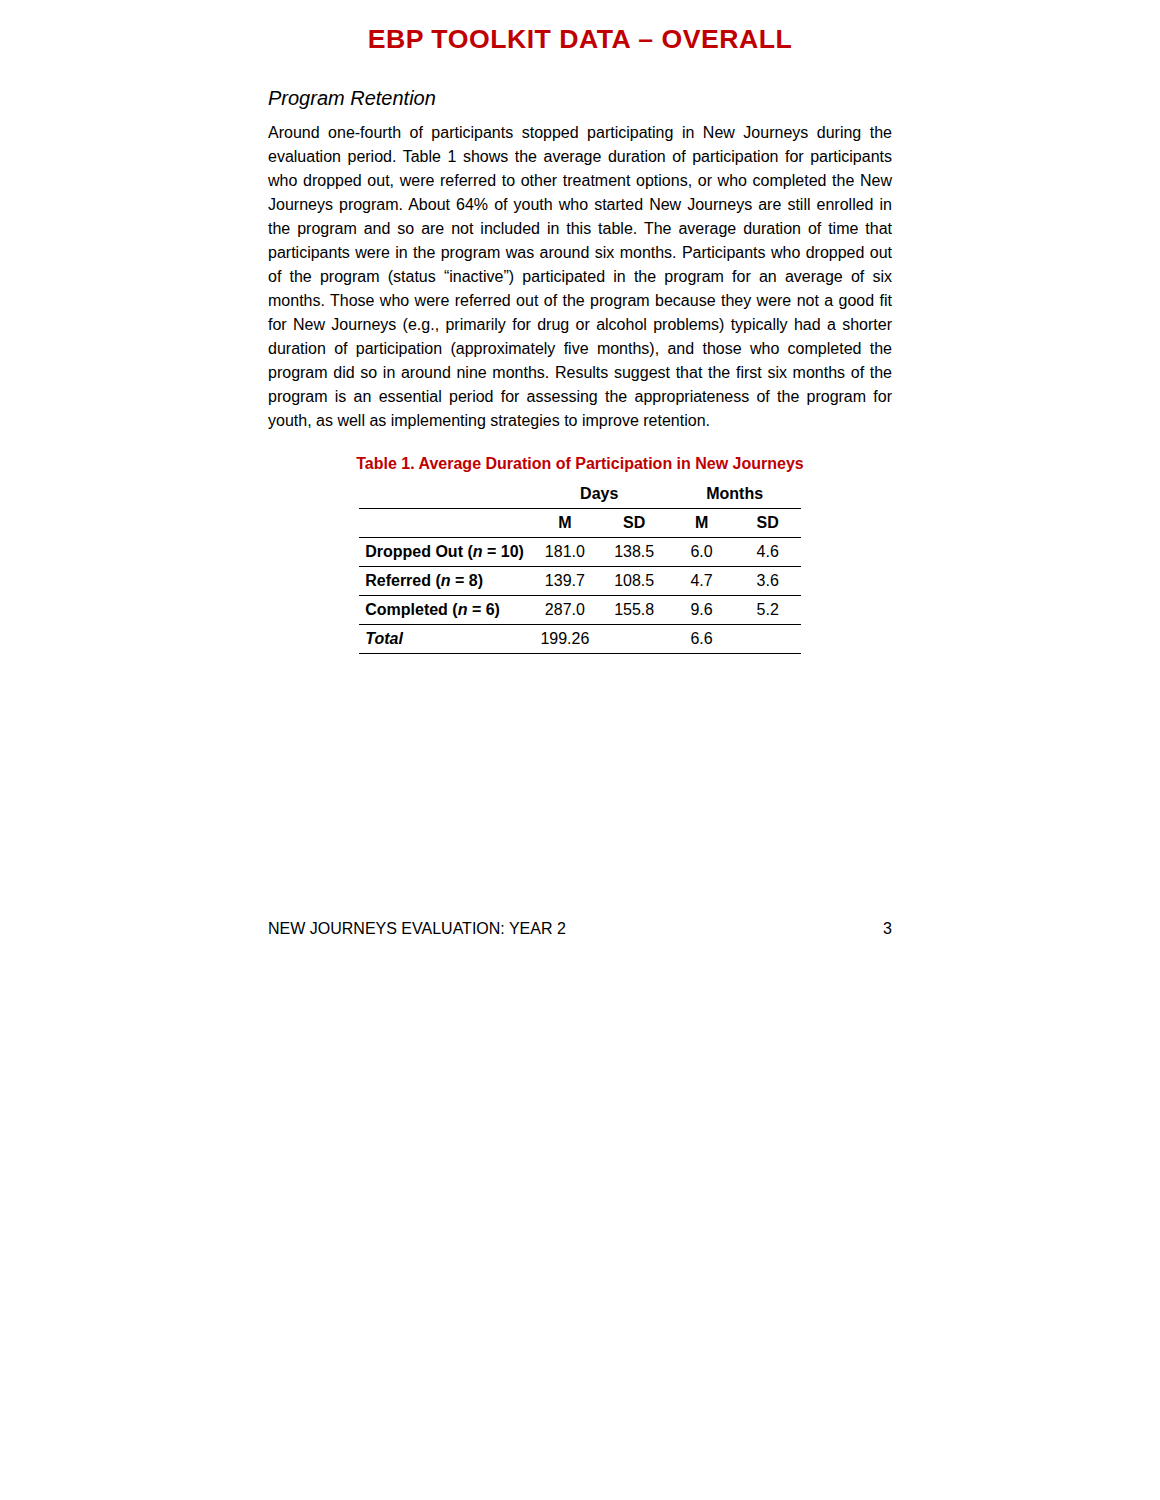EBP TOOLKIT DATA – OVERALL
Program Retention
Around one-fourth of participants stopped participating in New Journeys during the evaluation period. Table 1 shows the average duration of participation for participants who dropped out, were referred to other treatment options, or who completed the New Journeys program. About 64% of youth who started New Journeys are still enrolled in the program and so are not included in this table. The average duration of time that participants were in the program was around six months. Participants who dropped out of the program (status “inactive”) participated in the program for an average of six months. Those who were referred out of the program because they were not a good fit for New Journeys (e.g., primarily for drug or alcohol problems) typically had a shorter duration of participation (approximately five months), and those who completed the program did so in around nine months. Results suggest that the first six months of the program is an essential period for assessing the appropriateness of the program for youth, as well as implementing strategies to improve retention.
Table 1. Average Duration of Participation in New Journeys
| | Days | Months |
| | M | SD | M | SD |
| Dropped Out ( n = 10) | 181.0 | 138.5 | 6.0 | 4.6 |
| Referred ( n = 8) | 139.7 | 108.5 | 4.7 | 3.6 |
| Completed ( n = 6) | 287.0 | 155.8 | 9.6 | 5.2 |
| Total | 199.26 | | 6.6 | |
NEW JOURNEYS EVALUATION: YEAR 2
3